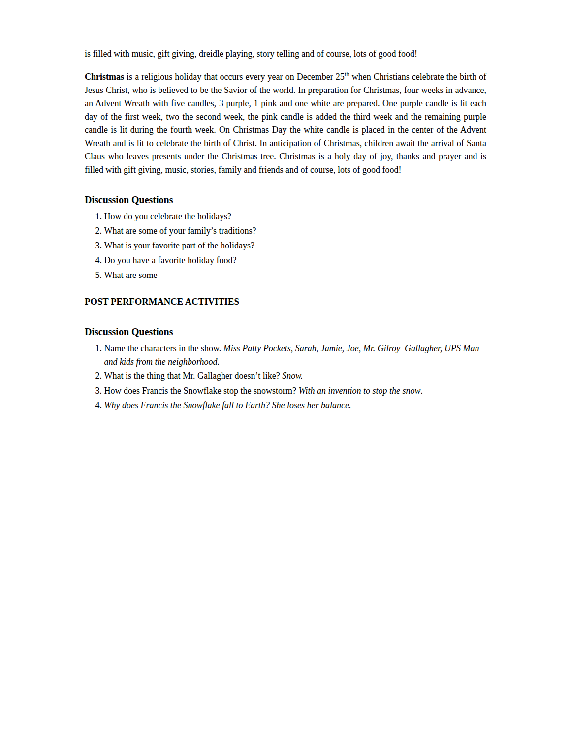is filled with music, gift giving, dreidle playing, story telling and of course, lots of good food!
Christmas is a religious holiday that occurs every year on December 25th when Christians celebrate the birth of Jesus Christ, who is believed to be the Savior of the world. In preparation for Christmas, four weeks in advance, an Advent Wreath with five candles, 3 purple, 1 pink and one white are prepared. One purple candle is lit each day of the first week, two the second week, the pink candle is added the third week and the remaining purple candle is lit during the fourth week. On Christmas Day the white candle is placed in the center of the Advent Wreath and is lit to celebrate the birth of Christ. In anticipation of Christmas, children await the arrival of Santa Claus who leaves presents under the Christmas tree. Christmas is a holy day of joy, thanks and prayer and is filled with gift giving, music, stories, family and friends and of course, lots of good food!
Discussion Questions
How do you celebrate the holidays?
What are some of your family’s traditions?
What is your favorite part of the holidays?
Do you have a favorite holiday food?
What are some
POST PERFORMANCE ACTIVITIES
Discussion Questions
Name the characters in the show. Miss Patty Pockets, Sarah, Jamie, Joe, Mr. Gilroy Gallagher, UPS Man and kids from the neighborhood.
What is the thing that Mr. Gallagher doesn’t like? Snow.
How does Francis the Snowflake stop the snowstorm? With an invention to stop the snow.
Why does Francis the Snowflake fall to Earth? She loses her balance.